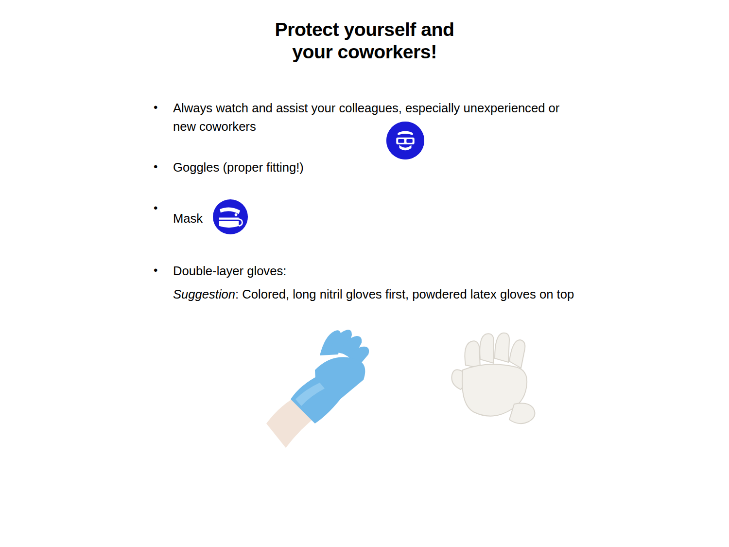Protect yourself and
your coworkers!
Always watch and assist your colleagues, especially unexperienced or new coworkers
Goggles (proper fitting!)
Mask
Double-layer gloves: Suggestion: Colored, long nitril gloves first, powdered latex gloves on top